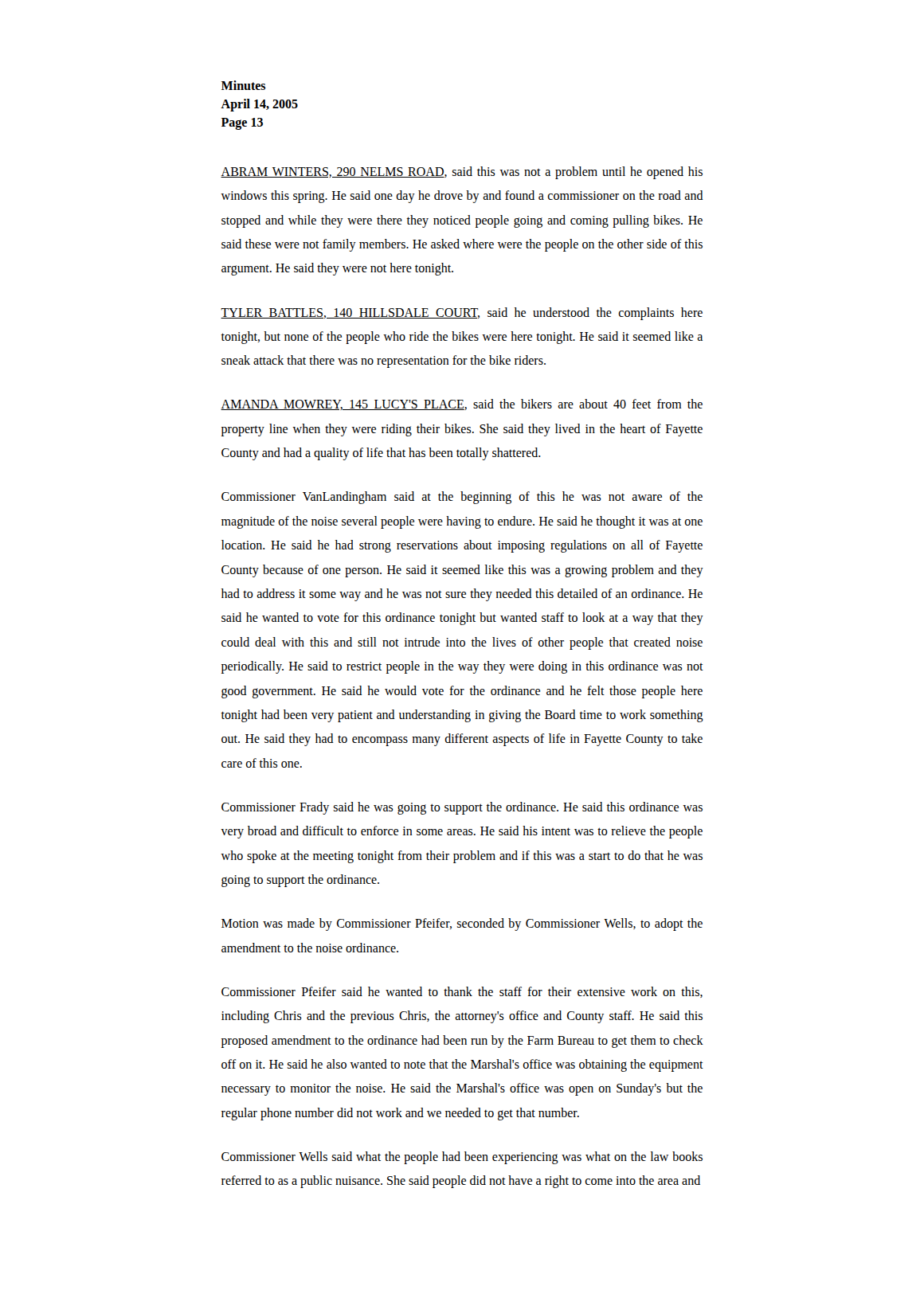Minutes
April 14, 2005
Page 13
ABRAM WINTERS, 290 NELMS ROAD, said this was not a problem until he opened his windows this spring. He said one day he drove by and found a commissioner on the road and stopped and while they were there they noticed people going and coming pulling bikes. He said these were not family members. He asked where were the people on the other side of this argument. He said they were not here tonight.
TYLER BATTLES, 140 HILLSDALE COURT, said he understood the complaints here tonight, but none of the people who ride the bikes were here tonight. He said it seemed like a sneak attack that there was no representation for the bike riders.
AMANDA MOWREY, 145 LUCY'S PLACE, said the bikers are about 40 feet from the property line when they were riding their bikes. She said they lived in the heart of Fayette County and had a quality of life that has been totally shattered.
Commissioner VanLandingham said at the beginning of this he was not aware of the magnitude of the noise several people were having to endure. He said he thought it was at one location. He said he had strong reservations about imposing regulations on all of Fayette County because of one person. He said it seemed like this was a growing problem and they had to address it some way and he was not sure they needed this detailed of an ordinance. He said he wanted to vote for this ordinance tonight but wanted staff to look at a way that they could deal with this and still not intrude into the lives of other people that created noise periodically. He said to restrict people in the way they were doing in this ordinance was not good government. He said he would vote for the ordinance and he felt those people here tonight had been very patient and understanding in giving the Board time to work something out. He said they had to encompass many different aspects of life in Fayette County to take care of this one.
Commissioner Frady said he was going to support the ordinance. He said this ordinance was very broad and difficult to enforce in some areas. He said his intent was to relieve the people who spoke at the meeting tonight from their problem and if this was a start to do that he was going to support the ordinance.
Motion was made by Commissioner Pfeifer, seconded by Commissioner Wells, to adopt the amendment to the noise ordinance.
Commissioner Pfeifer said he wanted to thank the staff for their extensive work on this, including Chris and the previous Chris, the attorney's office and County staff. He said this proposed amendment to the ordinance had been run by the Farm Bureau to get them to check off on it. He said he also wanted to note that the Marshal's office was obtaining the equipment necessary to monitor the noise. He said the Marshal's office was open on Sunday's but the regular phone number did not work and we needed to get that number.
Commissioner Wells said what the people had been experiencing was what on the law books referred to as a public nuisance. She said people did not have a right to come into the area and